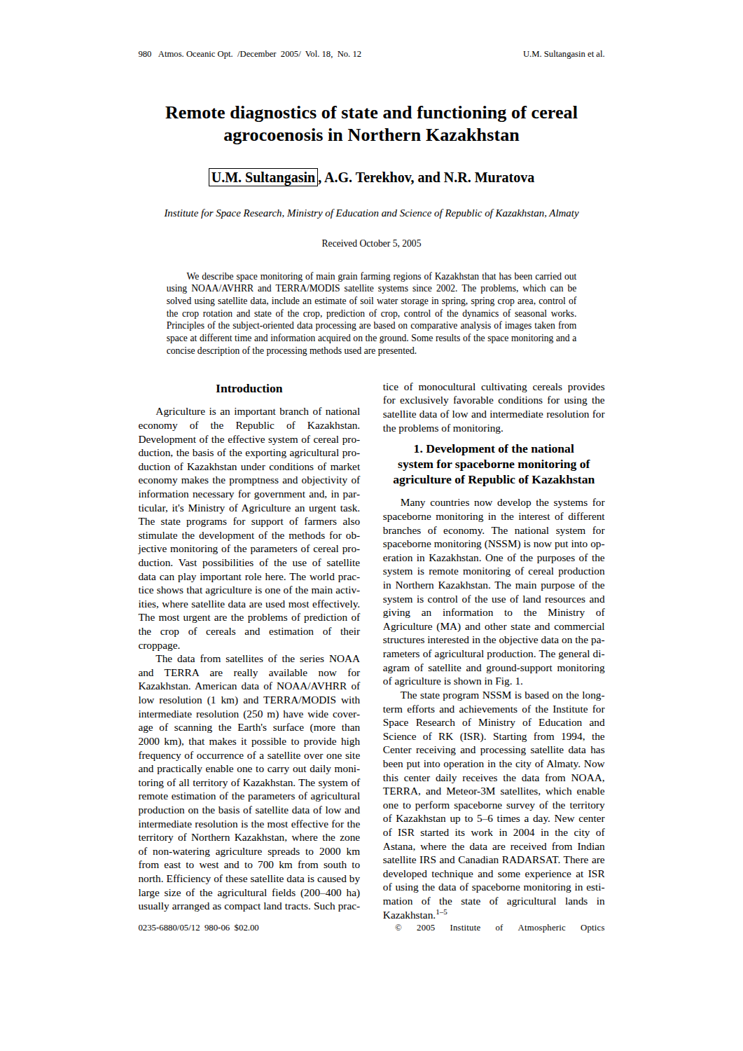980 Atmos. Oceanic Opt. /December 2005/ Vol. 18, No. 12
U.M. Sultangasin et al.
Remote diagnostics of state and functioning of cereal
agrocoenosis in Northern Kazakhstan
U.M. Sultangasin, A.G. Terekhov, and N.R. Muratova
Institute for Space Research, Ministry of Education and Science of Republic of Kazakhstan, Almaty
Received October 5, 2005
We describe space monitoring of main grain farming regions of Kazakhstan that has been carried out using NOAA/AVHRR and TERRA/MODIS satellite systems since 2002. The problems, which can be solved using satellite data, include an estimate of soil water storage in spring, spring crop area, control of the crop rotation and state of the crop, prediction of crop, control of the dynamics of seasonal works. Principles of the subject-oriented data processing are based on comparative analysis of images taken from space at different time and information acquired on the ground. Some results of the space monitoring and a concise description of the processing methods used are presented.
Introduction
Agriculture is an important branch of national economy of the Republic of Kazakhstan. Development of the effective system of cereal production, the basis of the exporting agricultural production of Kazakhstan under conditions of market economy makes the promptness and objectivity of information necessary for government and, in particular, it's Ministry of Agriculture an urgent task. The state programs for support of farmers also stimulate the development of the methods for objective monitoring of the parameters of cereal production. Vast possibilities of the use of satellite data can play important role here. The world practice shows that agriculture is one of the main activities, where satellite data are used most effectively. The most urgent are the problems of prediction of the crop of cereals and estimation of their croppage.
The data from satellites of the series NOAA and TERRA are really available now for Kazakhstan. American data of NOAA/AVHRR of low resolution (1 km) and TERRA/MODIS with intermediate resolution (250 m) have wide coverage of scanning the Earth's surface (more than 2000 km), that makes it possible to provide high frequency of occurrence of a satellite over one site and practically enable one to carry out daily monitoring of all territory of Kazakhstan. The system of remote estimation of the parameters of agricultural production on the basis of satellite data of low and intermediate resolution is the most effective for the territory of Northern Kazakhstan, where the zone of non-watering agriculture spreads to 2000 km from east to west and to 700 km from south to north. Efficiency of these satellite data is caused by large size of the agricultural fields (200–400 ha) usually arranged as compact land tracts. Such practice of monocultural cultivating cereals provides for exclusively favorable conditions for using the satellite data of low and intermediate resolution for the problems of monitoring.
1. Development of the national
system for spaceborne monitoring of
agriculture of Republic of Kazakhstan
Many countries now develop the systems for spaceborne monitoring in the interest of different branches of economy. The national system for spaceborne monitoring (NSSM) is now put into operation in Kazakhstan. One of the purposes of the system is remote monitoring of cereal production in Northern Kazakhstan. The main purpose of the system is control of the use of land resources and giving an information to the Ministry of Agriculture (MA) and other state and commercial structures interested in the objective data on the parameters of agricultural production. The general diagram of satellite and ground-support monitoring of agriculture is shown in Fig. 1.
The state program NSSM is based on the long-term efforts and achievements of the Institute for Space Research of Ministry of Education and Science of RK (ISR). Starting from 1994, the Center receiving and processing satellite data has been put into operation in the city of Almaty. Now this center daily receives the data from NOAA, TERRA, and Meteor-3M satellites, which enable one to perform spaceborne survey of the territory of Kazakhstan up to 5–6 times a day. New center of ISR started its work in 2004 in the city of Astana, where the data are received from Indian satellite IRS and Canadian RADARSAT. There are developed technique and some experience at ISR of using the data of spaceborne monitoring in estimation of the state of agricultural lands in Kazakhstan.1–5
0235-6880/05/12 980-06 $02.00
©2005 Institute of Atmospheric Optics